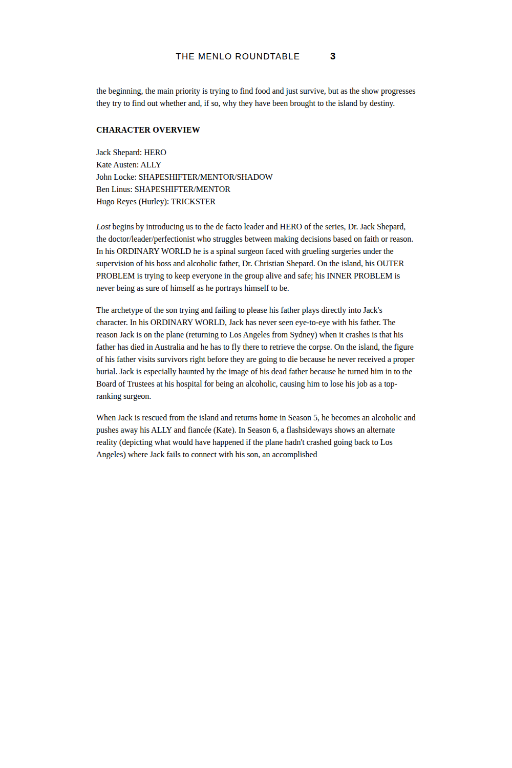THE MENLO ROUNDTABLE 3
the beginning, the main priority is trying to find food and just survive, but as the show progresses they try to find out whether and, if so, why they have been brought to the island by destiny.
CHARACTER OVERVIEW
Jack Shepard: HERO
Kate Austen: ALLY
John Locke: SHAPESHIFTER/MENTOR/SHADOW
Ben Linus: SHAPESHIFTER/MENTOR
Hugo Reyes (Hurley): TRICKSTER
Lost begins by introducing us to the de facto leader and HERO of the series, Dr. Jack Shepard, the doctor/leader/perfectionist who struggles between making decisions based on faith or reason. In his ORDINARY WORLD he is a spinal surgeon faced with grueling surgeries under the supervision of his boss and alcoholic father, Dr. Christian Shepard. On the island, his OUTER PROBLEM is trying to keep everyone in the group alive and safe; his INNER PROBLEM is never being as sure of himself as he portrays himself to be.
The archetype of the son trying and failing to please his father plays directly into Jack's character. In his ORDINARY WORLD, Jack has never seen eye-to-eye with his father. The reason Jack is on the plane (returning to Los Angeles from Sydney) when it crashes is that his father has died in Australia and he has to fly there to retrieve the corpse. On the island, the figure of his father visits survivors right before they are going to die because he never received a proper burial. Jack is especially haunted by the image of his dead father because he turned him in to the Board of Trustees at his hospital for being an alcoholic, causing him to lose his job as a top-ranking surgeon.
When Jack is rescued from the island and returns home in Season 5, he becomes an alcoholic and pushes away his ALLY and fiancée (Kate). In Season 6, a flashsideways shows an alternate reality (depicting what would have happened if the plane hadn't crashed going back to Los Angeles) where Jack fails to connect with his son, an accomplished